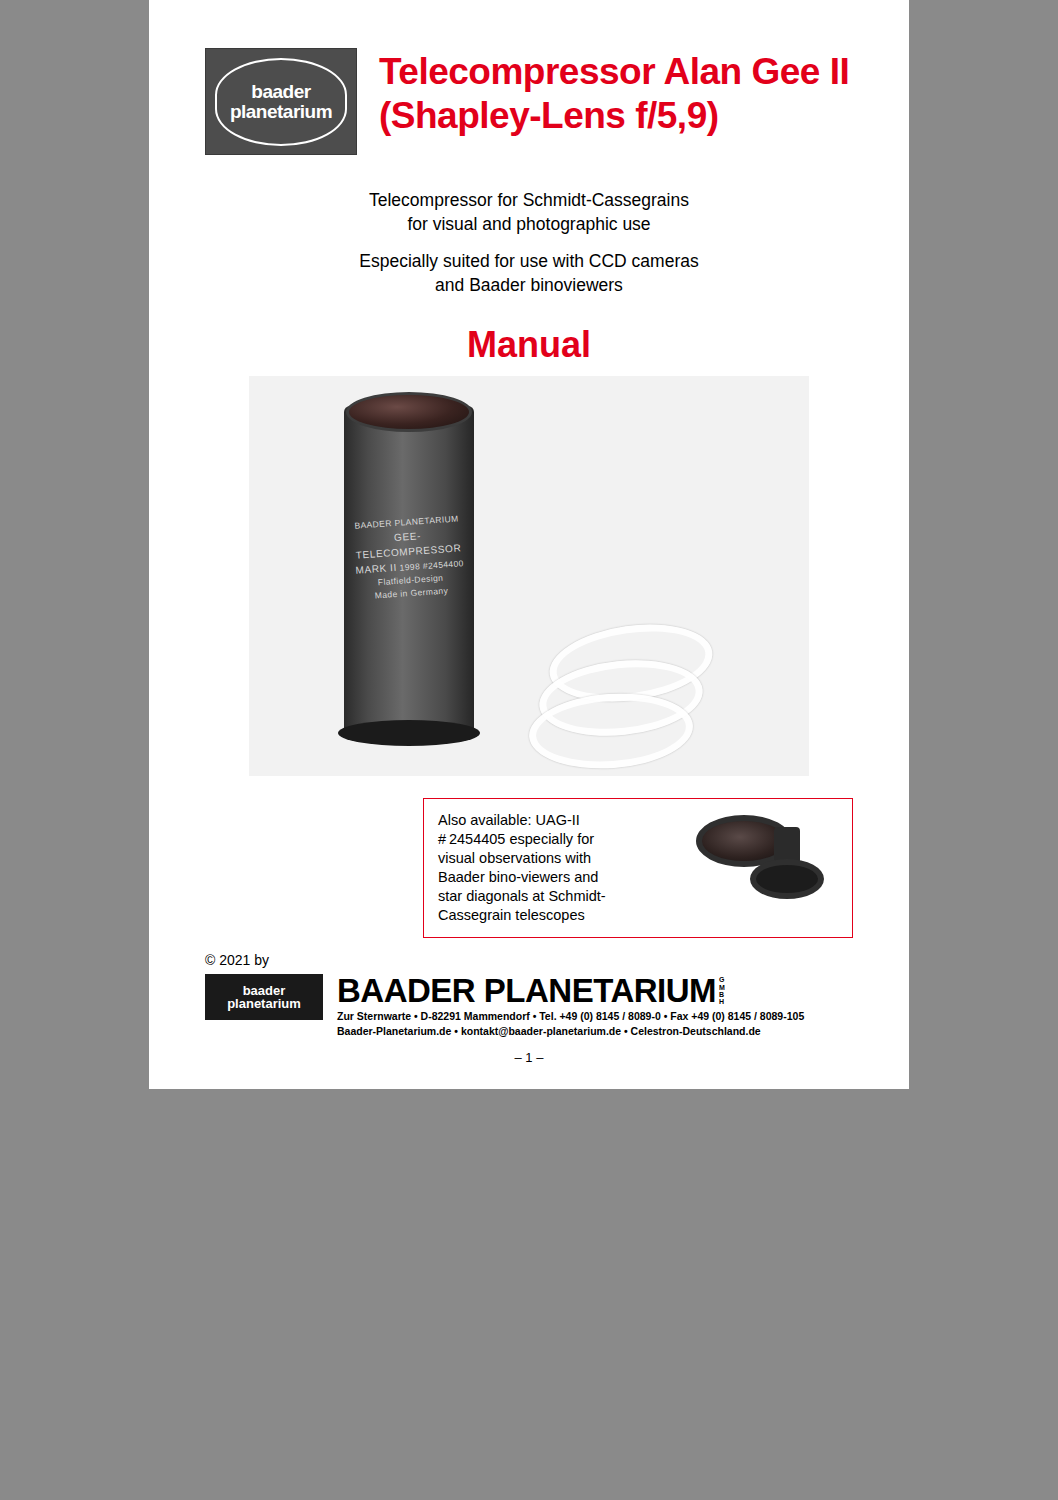baader
planetarium
Telecompressor Alan Gee II
(Shapley-Lens f/5,9)
Telecompressor for Schmidt-Cassegrains
for visual and photographic use
Especially suited for use with CCD cameras
and Baader binoviewers
Manual
BAADER PLANETARIUM
GEE-TELECOMPRESSOR
MARK II 1998 #2454400
Flatfield-Design
Made in Germany
Also available: UAG-II
# 2454405 especially for
visual observations with
Baader bino-viewers and
star diagonals at Schmidt-
Cassegrain telescopes
© 2021 by
baader
planetarium
BAADER PLANETARIUMG
M
B
H
Zur Sternwarte • D-82291 Mammendorf • Tel. +49 (0) 8145 / 8089-0 • Fax +49 (0) 8145 / 8089-105
Baader-Planetarium.de • kontakt@baader-planetarium.de • Celestron-Deutschland.de
– 1 –